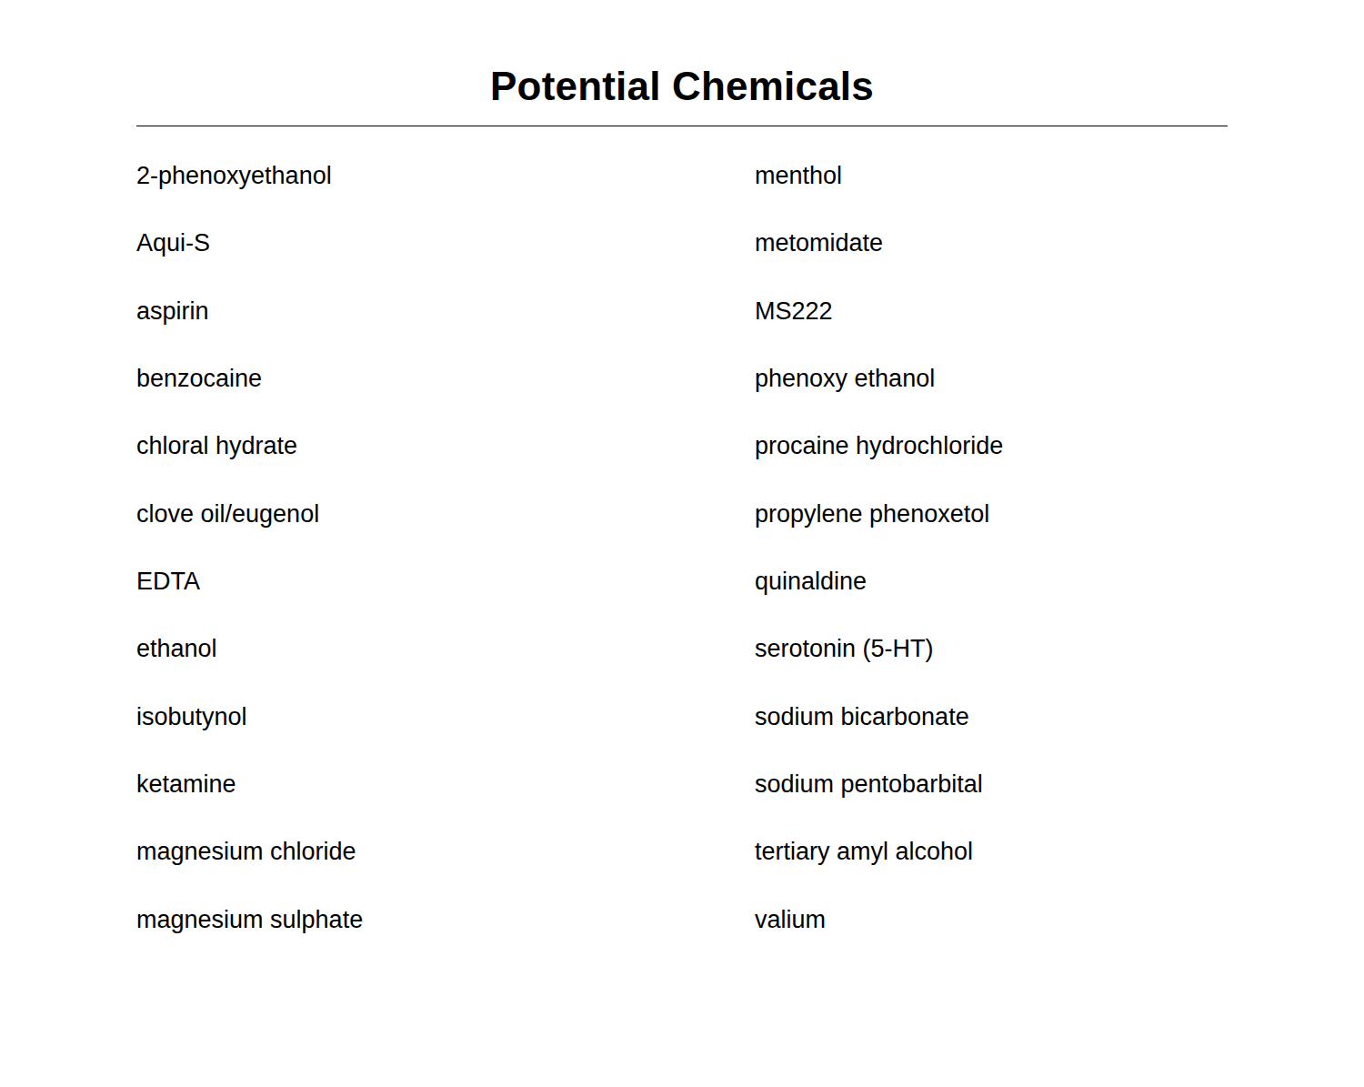Potential Chemicals
2-phenoxyethanol
Aqui-S
aspirin
benzocaine
chloral hydrate
clove oil/eugenol
EDTA
ethanol
isobutynol
ketamine
magnesium chloride
magnesium sulphate
menthol
metomidate
MS222
phenoxy ethanol
procaine hydrochloride
propylene phenoxetol
quinaldine
serotonin (5-HT)
sodium bicarbonate
sodium pentobarbital
tertiary amyl alcohol
valium